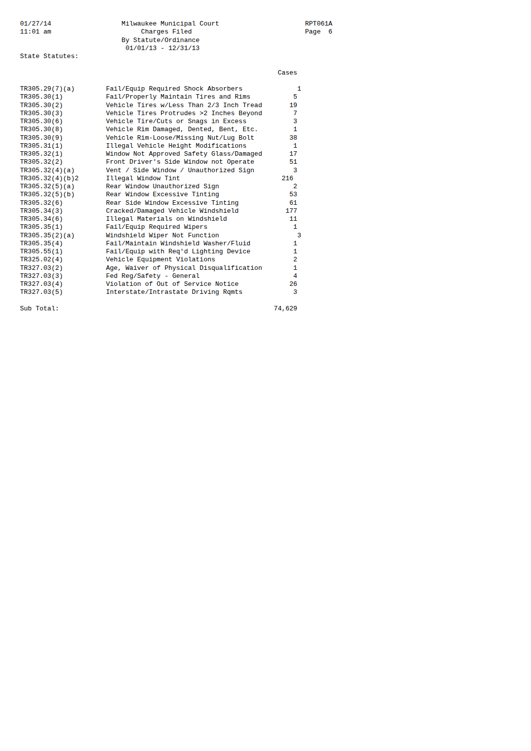01/27/14                  Milwaukee Municipal Court                      RPT061A
11:01 am                       Charges Filed                             Page  6
                          By Statute/Ordinance
                           01/01/13 - 12/31/13
State Statutes:

                                                                  Cases

TR305.29(7)(a)        Fail/Equip Required Shock Absorbers              1
TR305.30(1)           Fail/Properly Maintain Tires and Rims           5
TR305.30(2)           Vehicle Tires w/Less Than 2/3 Inch Tread       19
TR305.30(3)           Vehicle Tires Protrudes >2 Inches Beyond        7
TR305.30(6)           Vehicle Tire/Cuts or Snags in Excess            3
TR305.30(8)           Vehicle Rim Damaged, Dented, Bent, Etc.         1
TR305.30(9)           Vehicle Rim-Loose/Missing Nut/Lug Bolt         38
TR305.31(1)           Illegal Vehicle Height Modifications            1
TR305.32(1)           Window Not Approved Safety Glass/Damaged       17
TR305.32(2)           Front Driver's Side Window not Operate         51
TR305.32(4)(a)        Vent / Side Window / Unauthorized Sign          3
TR305.32(4)(b)2       Illegal Window Tint                          216
TR305.32(5)(a)        Rear Window Unauthorized Sign                   2
TR305.32(5)(b)        Rear Window Excessive Tinting                  53
TR305.32(6)           Rear Side Window Excessive Tinting             61
TR305.34(3)           Cracked/Damaged Vehicle Windshield            177
TR305.34(6)           Illegal Materials on Windshield                11
TR305.35(1)           Fail/Equip Required Wipers                      1
TR305.35(2)(a)        Windshield Wiper Not Function                    3
TR305.35(4)           Fail/Maintain Windshield Washer/Fluid           1
TR305.55(1)           Fail/Equip with Req'd Lighting Device           1
TR325.02(4)           Vehicle Equipment Violations                    2
TR327.03(2)           Age, Waiver of Physical Disqualification        1
TR327.03(3)           Fed Reg/Safety - General                        4
TR327.03(4)           Violation of Out of Service Notice             26
TR327.03(5)           Interstate/Intrastate Driving Rqmts             3

Sub Total:                                                       74,629